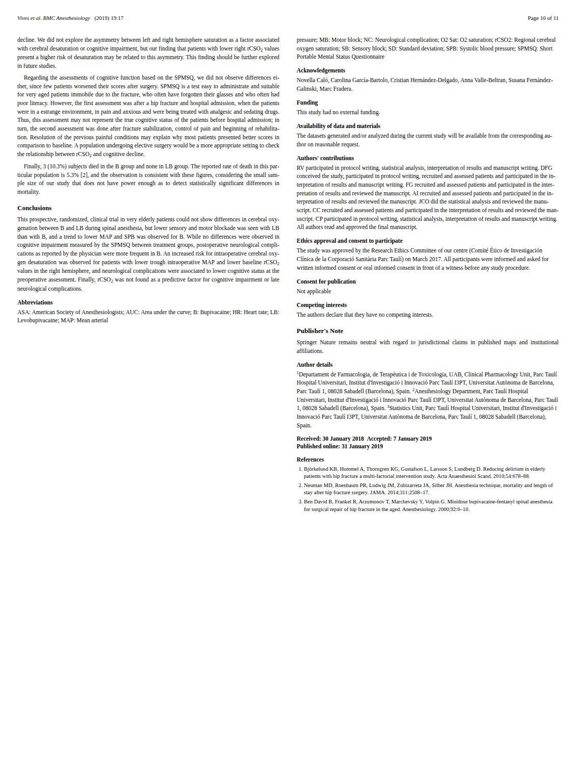Vives et al. BMC Anesthesiology (2019) 19:17
Page 10 of 11
decline. We did not explore the asymmetry between left and right hemisphere saturation as a factor associated with cerebral desaturation or cognitive impairment, but our finding that patients with lower right rCSO2 values present a higher risk of desaturation may be related to this asymmetry. This finding should be further explored in future studies.
Regarding the assessments of cognitive function based on the SPMSQ, we did not observe differences either, since few patients worsened their scores after surgery. SPMSQ is a test easy to administrate and suitable for very aged patients immobile due to the fracture, who often have forgotten their glasses and who often had poor literacy. However, the first assessment was after a hip fracture and hospital admission, when the patients were in a estrange environment, in pain and anxious and were being treated with analgesic and sedating drugs. Thus, this assessment may not represent the true cognitive status of the patients before hospital admission; in turn, the second assessment was done after fracture stabilization, control of pain and beginning of rehabilitation. Resolution of the previous painful conditions may explain why most patients presented better scores in comparison to baseline. A population undergoing elective surgery would be a more appropriate setting to check the relationship between rCSO2 and cognitive decline.
Finally, 3 (10.3%) subjects died in the B group and none in LB group. The reported rate of death in this particular population is 5.3% [2], and the observation is consistent with these figures, considering the small sample size of our study that does not have power enough as to detect statistically significant differences in mortality.
Conclusions
This prospective, randomized, clinical trial in very elderly patients could not show differences in cerebral oxygenation between B and LB during spinal anesthesia, but lower sensory and motor blockade was seen with LB than with B, and a trend to lower MAP and SPB was observed for B. While no differences were observed in cognitive impairment measured by the SPMSQ between treatment groups, postoperative neurological complications as reported by the physician were more frequent in B. An increased risk for intraoperative cerebral oxygen desaturation was observed for patients with lower trough intraoperative MAP and lower baseline rCSO2 values in the right hemisphere, and neurological complications were associated to lower cognitive status at the preoperative assessment. Finally, rCSO2 was not found as a predictive factor for cognitive impairment or late neurological complications.
Abbreviations
ASA: American Society of Anesthesiologists; AUC: Area under the curve; B: Bupivacaine; HR: Heart rate; LB: Levobupivacaine; MAP: Mean arterial
pressure; MB: Motor block; NC: Neurological complication; O2 Sat: O2 saturation; rCSO2: Regional cerebral oxygen saturation; SB: Sensory block; SD: Standard deviation; SPB: Systolic blood pressure; SPMSQ: Short Portable Mental Status Questionnaire
Acknowledgements
Novella Caló, Carolina García-Bartolo, Cristian Hernández-Delgado, Anna Valle-Beltran, Susana Fernández-Galinski, Marc Fradera.
Funding
This study had no external funding.
Availability of data and materials
The datasets generated and/or analyzed during the current study will be available from the corresponding author on reasonable request.
Authors' contributions
RV participated in protocol writing, statistical analysis, interpretation of results and manuscript writing. DFG conceived the study, participated in protocol writing, recruited and assessed patients and participated in the interpretation of results and manuscript writing. FG recruited and assessed patients and participated in the interpretation of results and reviewed the manuscript. AI recruited and assessed patients and participated in the interpretation of results and reviewed the manuscript. JCO did the statistical analysis and reviewed the manuscript. CC recruited and assessed patients and participated in the interpretation of results and reviewed the manuscript. CP participated in protocol writing, statistical analysis, interpretation of results and manuscript writing. All authors read and approved the final manuscript.
Ethics approval and consent to participate
The study was approved by the Research Ethics Committee of our centre (Comité Ético de Investigación Clínica de la Corporació Sanitària Parc Taulí) on March 2017. All participants were informed and asked for written informed consent or oral informed consent in front of a witness before any study procedure.
Consent for publication
Not applicable
Competing interests
The authors declare that they have no competing interests.
Publisher's Note
Springer Nature remains neutral with regard to jurisdictional claims in published maps and institutional affiliations.
Author details
1Departament de Farmacologia, de Terapèutica i de Toxicologia, UAB, Clinical Pharmacology Unit, Parc Taulí Hospital Universitari, Institut d'Investigació i Innovació Parc Taulí I3PT, Universitat Autònoma de Barcelona, Parc Taulí 1, 08028 Sabadell (Barcelona), Spain. 2Anesthesiology Department, Parc Taulí Hospital Universitari, Institut d'Investigació i Innovació Parc Taulí I3PT, Universitat Autònoma de Barcelona, Parc Taulí 1, 08028 Sabadell (Barcelona), Spain. 3Statistics Unit, Parc Taulí Hospital Universitari, Institut d'Investigació i Innovació Parc Taulí I3PT, Universitat Autònoma de Barcelona, Parc Taulí 1, 08028 Sabadell (Barcelona), Spain.
Received: 30 January 2018 Accepted: 7 January 2019
Published online: 31 January 2019
References
Björkelund KB, Hommel A, Thorngren KG, Gustafson L, Larsson S, Lundberg D. Reducing delirium in elderly patients with hip fracture a multi-factorial intervention study. Acta Anaesthesiol Scand. 2010;54:678–88.
Neuman MD, Roenbaum PR, Ludwig JM, Zubizarreta JA, Silber JH. Anesthesia technique, mortality and length of stay after hip fracture surgery. JAMA. 2014;311:2508–17.
Ben David B, Frankel R, Arzumonov T, Marchevsky Y, Volpin G. Minidose bupivacaine-fentanyl spinal anesthesia for surgical repair of hip fracture in the aged. Anesthesiology. 2000;92:6–10.